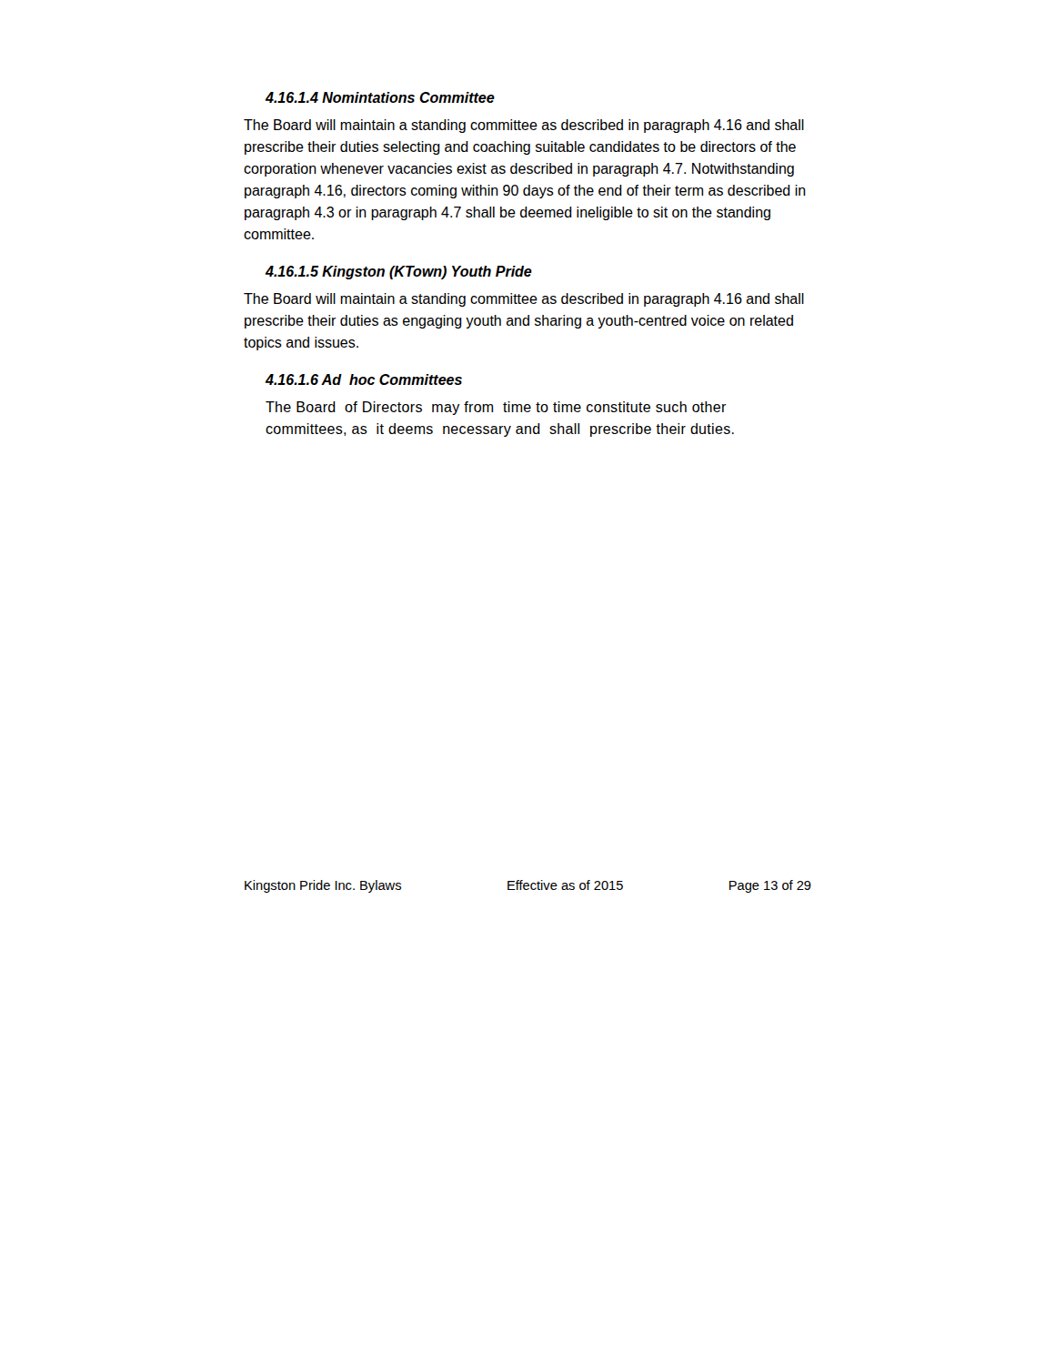4.16.1.4 Nomintations Committee
The Board will maintain a standing committee as described in paragraph 4.16 and shall prescribe their duties selecting and coaching suitable candidates to be directors of the corporation whenever vacancies exist as described in paragraph 4.7. Notwithstanding paragraph 4.16, directors coming within 90 days of the end of their term as described in paragraph 4.3 or in paragraph 4.7 shall be deemed ineligible to sit on the standing committee.
4.16.1.5 Kingston (KTown) Youth Pride
The Board will maintain a standing committee as described in paragraph 4.16 and shall prescribe their duties as engaging youth and sharing a youth-centred voice on related topics and issues.
4.16.1.6 Ad hoc Committees
The Board of Directors may from time to time constitute such other committees, as it deems necessary and shall prescribe their duties.
Kingston Pride Inc. Bylaws Effective as of 2015 Page 13 of 29